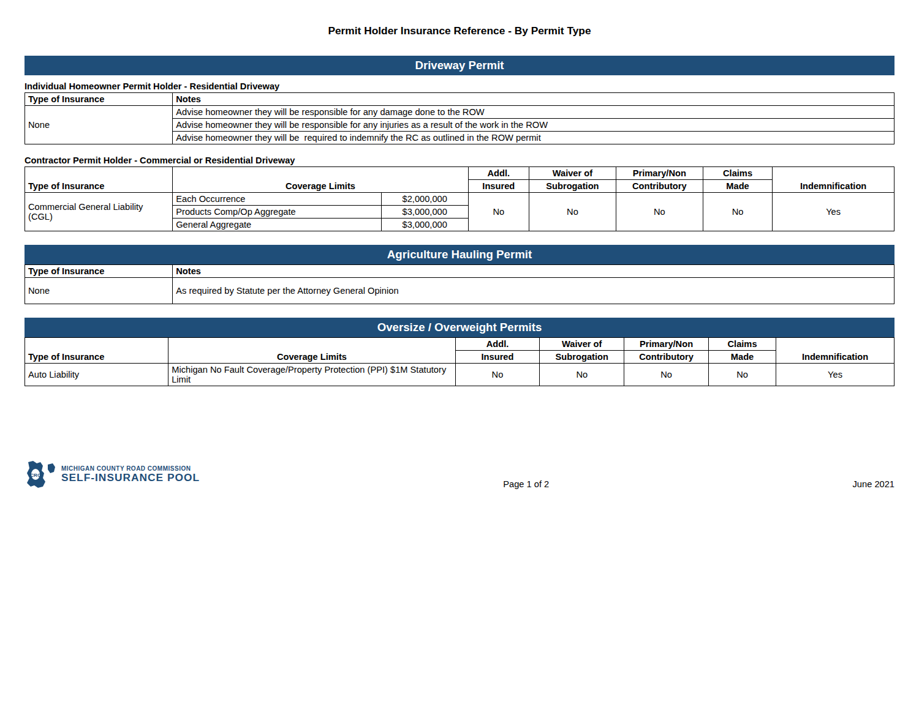Permit Holder Insurance Reference - By Permit Type
Driveway Permit
Individual Homeowner Permit Holder - Residential Driveway
| Type of Insurance | Notes |
| --- | --- |
| None | Advise homeowner they will be responsible for any damage done to the ROW |
| Advise homeowner they will be responsible for any injuries as a result of the work in the ROW |
| Advise homeowner they will be required to indemnify the RC as outlined in the ROW permit |
Contractor Permit Holder - Commercial or Residential Driveway
| Type of Insurance | Coverage Limits | Addl. | Waiver of | Primary/Non | Claims | Indemnification |
| --- | --- | --- | --- | --- | --- | --- |
| Insured | Subrogation | Contributory | Made |
| Commercial General Liability (CGL) | Each Occurrence | $2,000,000 | No | No | No | No | Yes |
| Products Comp/Op Aggregate | $3,000,000 |
| General Aggregate | $3,000,000 |
Agriculture Hauling Permit
| Type of Insurance | Notes |
| --- | --- |
| None | As required by Statute per the Attorney General Opinion |
Oversize / Overweight Permits
| Type of Insurance | Coverage Limits | Addl. | Waiver of | Primary/Non | Claims | Indemnification |
| --- | --- | --- | --- | --- | --- | --- |
| Insured | Subrogation | Contributory | Made |
| Auto Liability | Michigan No Fault Coverage/Property Protection (PPI) $1M Statutory Limit | No | No | No | No | Yes |
CRC
MICHIGAN COUNTY ROAD COMMISSION
SELF-INSURANCE POOL
Page 1 of 2
June 2021